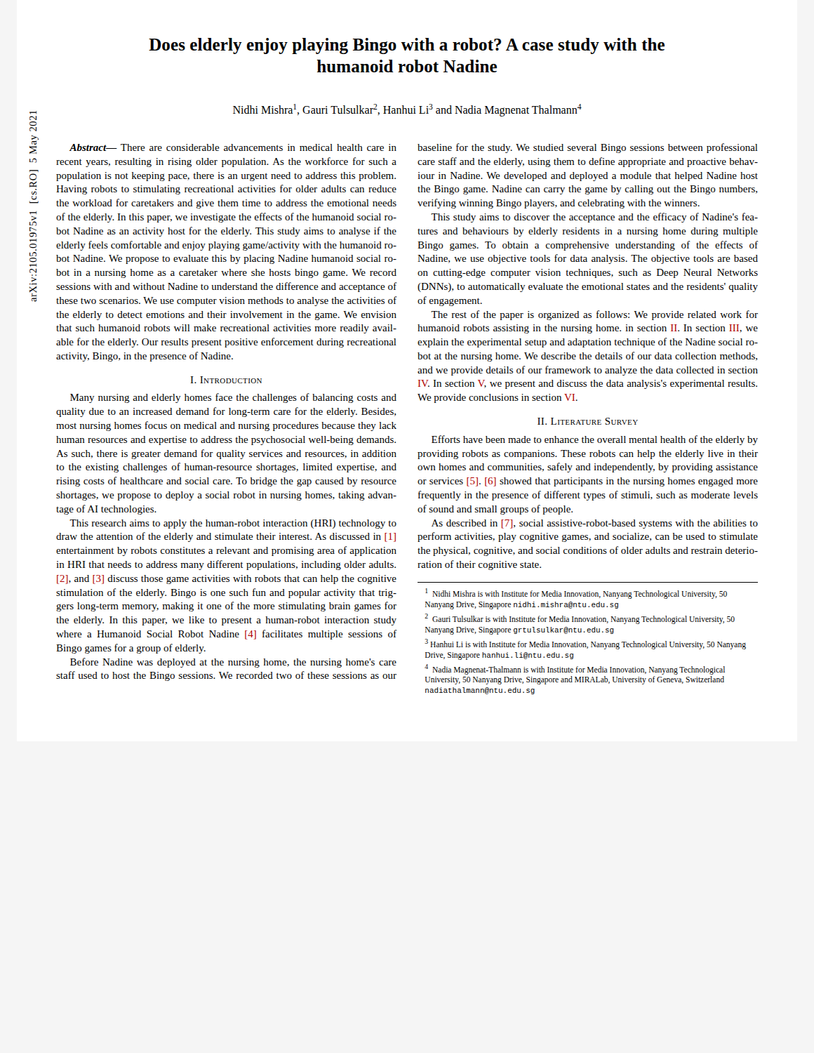arXiv:2105.01975v1 [cs.RO] 5 May 2021
Does elderly enjoy playing Bingo with a robot? A case study with the
humanoid robot Nadine
Nidhi Mishra1, Gauri Tulsulkar2, Hanhui Li3 and Nadia Magnenat Thalmann4
Abstract— There are considerable advancements in medical health care in recent years, resulting in rising older population. As the workforce for such a population is not keeping pace, there is an urgent need to address this problem. Having robots to stimulating recreational activities for older adults can reduce the workload for caretakers and give them time to address the emotional needs of the elderly. In this paper, we investigate the effects of the humanoid social robot Nadine as an activity host for the elderly. This study aims to analyse if the elderly feels comfortable and enjoy playing game/activity with the humanoid robot Nadine. We propose to evaluate this by placing Nadine humanoid social robot in a nursing home as a caretaker where she hosts bingo game. We record sessions with and without Nadine to understand the difference and acceptance of these two scenarios. We use computer vision methods to analyse the activities of the elderly to detect emotions and their involvement in the game. We envision that such humanoid robots will make recreational activities more readily available for the elderly. Our results present positive enforcement during recreational activity, Bingo, in the presence of Nadine.
I. Introduction
Many nursing and elderly homes face the challenges of balancing costs and quality due to an increased demand for long-term care for the elderly. Besides, most nursing homes focus on medical and nursing procedures because they lack human resources and expertise to address the psychosocial well-being demands. As such, there is greater demand for quality services and resources, in addition to the existing challenges of human-resource shortages, limited expertise, and rising costs of healthcare and social care. To bridge the gap caused by resource shortages, we propose to deploy a social robot in nursing homes, taking advantage of AI technologies.
This research aims to apply the human-robot interaction (HRI) technology to draw the attention of the elderly and stimulate their interest. As discussed in [1] entertainment by robots constitutes a relevant and promising area of application in HRI that needs to address many different populations, including older adults. [2], and [3] discuss those game activities with robots that can help the cognitive stimulation of the elderly. Bingo is one such fun and popular activity that triggers long-term memory, making it one of the more stimulating brain games for the elderly. In this paper, we like to present a human-robot interaction study where a Humanoid Social Robot Nadine [4] facilitates multiple sessions of Bingo games for a group of elderly.
Before Nadine was deployed at the nursing home, the nursing home's care staff used to host the Bingo sessions. We recorded two of these sessions as our baseline for the study. We studied several Bingo sessions between professional care staff and the elderly, using them to define appropriate and proactive behaviour in Nadine. We developed and deployed a module that helped Nadine host the Bingo game. Nadine can carry the game by calling out the Bingo numbers, verifying winning Bingo players, and celebrating with the winners.
This study aims to discover the acceptance and the efficacy of Nadine's features and behaviours by elderly residents in a nursing home during multiple Bingo games. To obtain a comprehensive understanding of the effects of Nadine, we use objective tools for data analysis. The objective tools are based on cutting-edge computer vision techniques, such as Deep Neural Networks (DNNs), to automatically evaluate the emotional states and the residents' quality of engagement.
The rest of the paper is organized as follows: We provide related work for humanoid robots assisting in the nursing home. in section II. In section III, we explain the experimental setup and adaptation technique of the Nadine social robot at the nursing home. We describe the details of our data collection methods, and we provide details of our framework to analyze the data collected in section IV. In section V, we present and discuss the data analysis's experimental results. We provide conclusions in section VI.
II. Literature Survey
Efforts have been made to enhance the overall mental health of the elderly by providing robots as companions. These robots can help the elderly live in their own homes and communities, safely and independently, by providing assistance or services [5]. [6] showed that participants in the nursing homes engaged more frequently in the presence of different types of stimuli, such as moderate levels of sound and small groups of people.
As described in [7], social assistive-robot-based systems with the abilities to perform activities, play cognitive games, and socialize, can be used to stimulate the physical, cognitive, and social conditions of older adults and restrain deterioration of their cognitive state.
1 Nidhi Mishra is with Institute for Media Innovation, Nanyang Technological University, 50 Nanyang Drive, Singapore nidhi.mishra@ntu.edu.sg
2 Gauri Tulsulkar is with Institute for Media Innovation, Nanyang Technological University, 50 Nanyang Drive, Singapore grtulsulkar@ntu.edu.sg
3 Hanhui Li is with Institute for Media Innovation, Nanyang Technological University, 50 Nanyang Drive, Singapore hanhui.li@ntu.edu.sg
4 Nadia Magnenat-Thalmann is with Institute for Media Innovation, Nanyang Technological University, 50 Nanyang Drive, Singapore and MIRALab, University of Geneva, Switzerland nadiathalmann@ntu.edu.sg